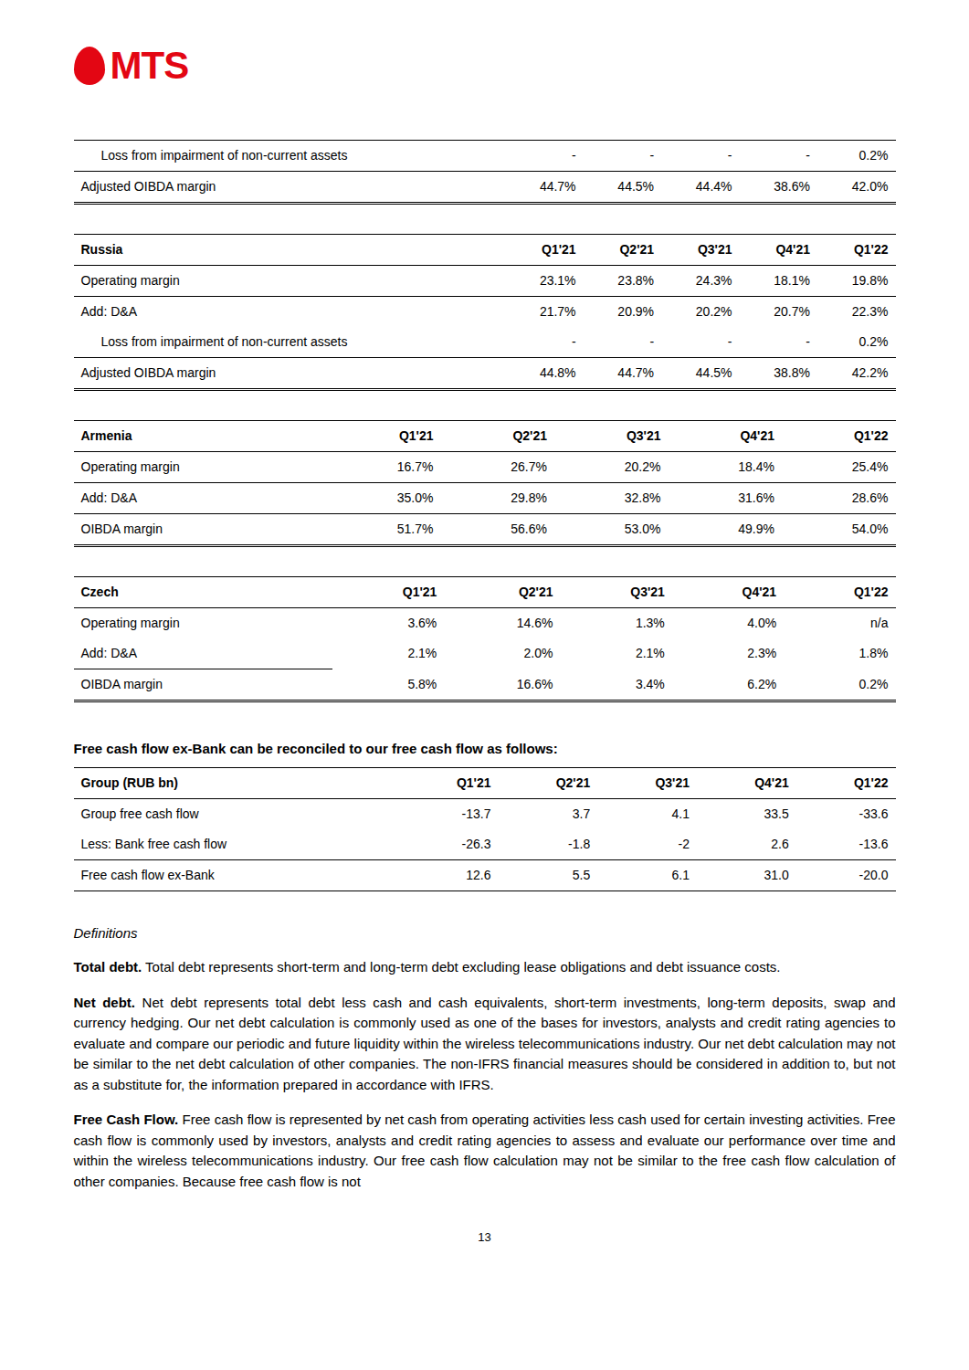MTS
| Loss from impairment of non-current assets | - | - | - | - | 0.2% |
| Adjusted OIBDA margin | 44.7% | 44.5% | 44.4% | 38.6% | 42.0% |
| Russia | Q1'21 | Q2'21 | Q3'21 | Q4'21 | Q1'22 |
| --- | --- | --- | --- | --- | --- |
| Operating margin | 23.1% | 23.8% | 24.3% | 18.1% | 19.8% |
| Add: D&A | 21.7% | 20.9% | 20.2% | 20.7% | 22.3% |
| Loss from impairment of non-current assets | - | - | - | - | 0.2% |
| Adjusted OIBDA margin | 44.8% | 44.7% | 44.5% | 38.8% | 42.2% |
| Armenia | Q1'21 | Q2'21 | Q3'21 | Q4'21 | Q1'22 |
| --- | --- | --- | --- | --- | --- |
| Operating margin | 16.7% | 26.7% | 20.2% | 18.4% | 25.4% |
| Add: D&A | 35.0% | 29.8% | 32.8% | 31.6% | 28.6% |
| OIBDA margin | 51.7% | 56.6% | 53.0% | 49.9% | 54.0% |
| Czech | Q1'21 | Q2'21 | Q3'21 | Q4'21 | Q1'22 |
| --- | --- | --- | --- | --- | --- |
| Operating margin | 3.6% | 14.6% | 1.3% | 4.0% | n/a |
| Add: D&A | 2.1% | 2.0% | 2.1% | 2.3% | 1.8% |
| OIBDA margin | 5.8% | 16.6% | 3.4% | 6.2% | 0.2% |
Free cash flow ex-Bank can be reconciled to our free cash flow as follows:
| Group (RUB bn) | Q1'21 | Q2'21 | Q3'21 | Q4'21 | Q1'22 |
| --- | --- | --- | --- | --- | --- |
| Group free cash flow | -13.7 | 3.7 | 4.1 | 33.5 | -33.6 |
| Less: Bank free cash flow | -26.3 | -1.8 | -2 | 2.6 | -13.6 |
| Free cash flow ex-Bank | 12.6 | 5.5 | 6.1 | 31.0 | -20.0 |
Definitions
Total debt. Total debt represents short-term and long-term debt excluding lease obligations and debt issuance costs.
Net debt. Net debt represents total debt less cash and cash equivalents, short-term investments, long-term deposits, swap and currency hedging. Our net debt calculation is commonly used as one of the bases for investors, analysts and credit rating agencies to evaluate and compare our periodic and future liquidity within the wireless telecommunications industry. Our net debt calculation may not be similar to the net debt calculation of other companies. The non-IFRS financial measures should be considered in addition to, but not as a substitute for, the information prepared in accordance with IFRS.
Free Cash Flow. Free cash flow is represented by net cash from operating activities less cash used for certain investing activities. Free cash flow is commonly used by investors, analysts and credit rating agencies to assess and evaluate our performance over time and within the wireless telecommunications industry. Our free cash flow calculation may not be similar to the free cash flow calculation of other companies. Because free cash flow is not
13